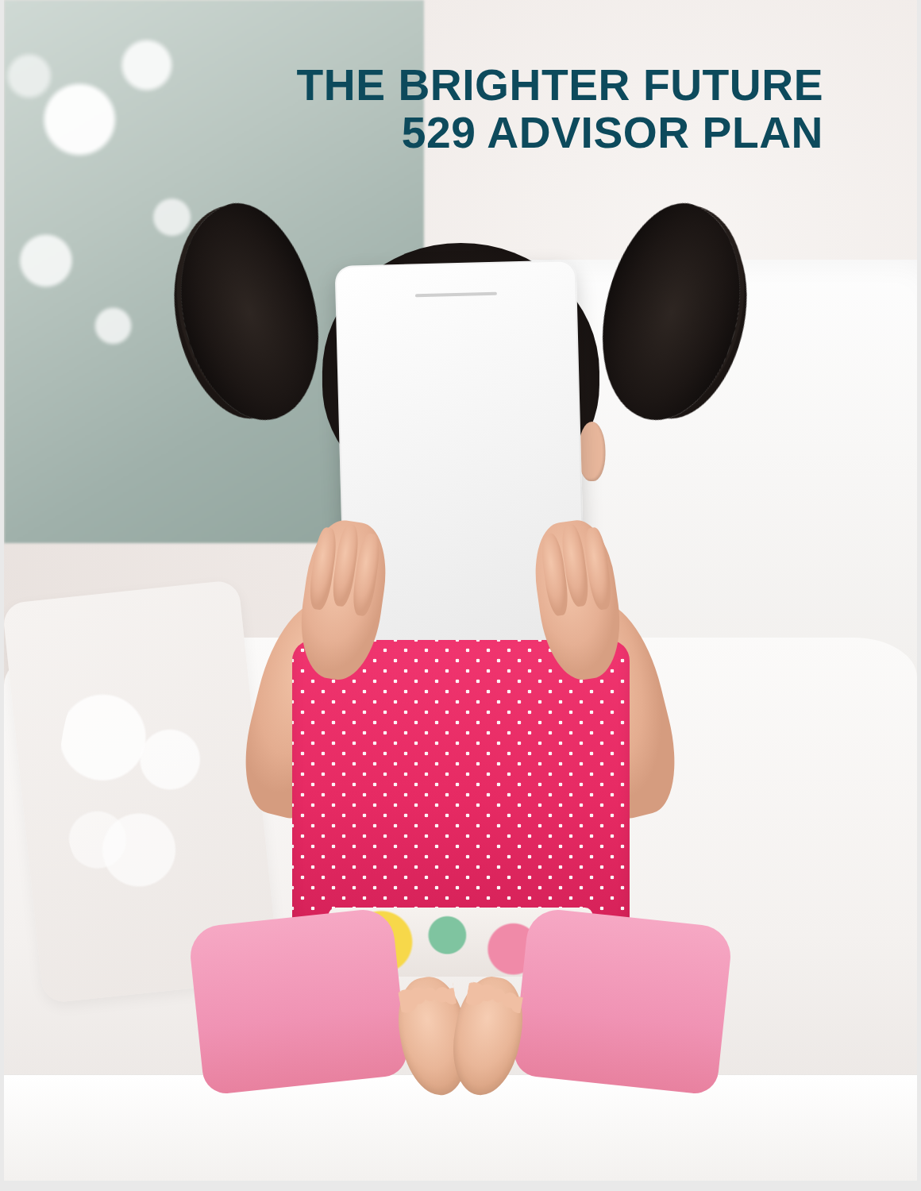The Brighter Future 529 Advisor Plan